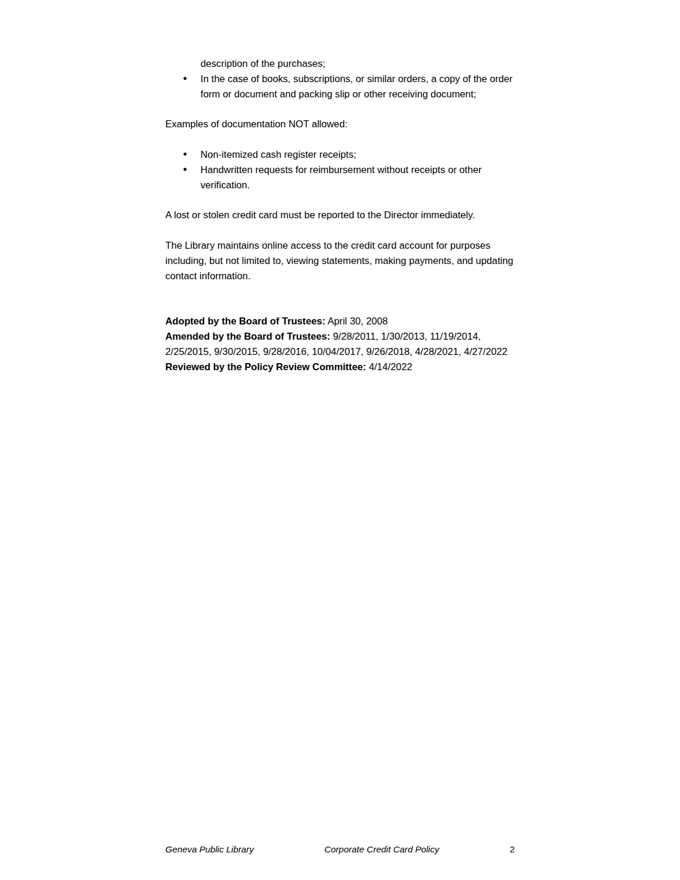description of the purchases;
In the case of books, subscriptions, or similar orders, a copy of the order form or document and packing slip or other receiving document;
Examples of documentation NOT allowed:
Non-itemized cash register receipts;
Handwritten requests for reimbursement without receipts or other verification.
A lost or stolen credit card must be reported to the Director immediately.
The Library maintains online access to the credit card account for purposes including, but not limited to, viewing statements, making payments, and updating contact information.
Adopted by the Board of Trustees: April 30, 2008
Amended by the Board of Trustees: 9/28/2011, 1/30/2013, 11/19/2014, 2/25/2015, 9/30/2015, 9/28/2016, 10/04/2017, 9/26/2018, 4/28/2021, 4/27/2022
Reviewed by the Policy Review Committee: 4/14/2022
Geneva Public Library Corporate Credit Card Policy 2